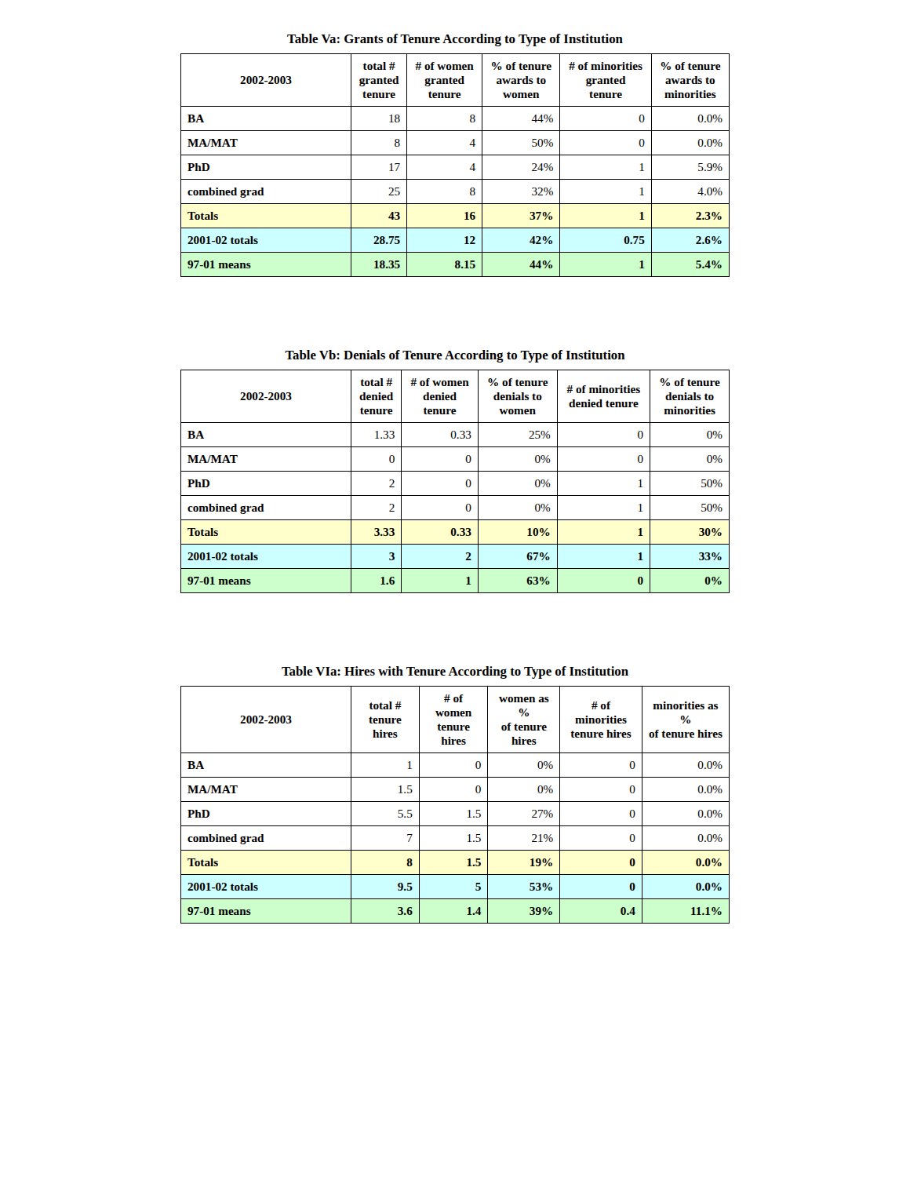Table Va: Grants of Tenure According to Type of Institution
| 2002-2003 | total # granted tenure | # of women granted tenure | % of tenure awards to women | # of minorities granted tenure | % of tenure awards to minorities |
| --- | --- | --- | --- | --- | --- |
| BA | 18 | 8 | 44% | 0 | 0.0% |
| MA/MAT | 8 | 4 | 50% | 0 | 0.0% |
| PhD | 17 | 4 | 24% | 1 | 5.9% |
| combined grad | 25 | 8 | 32% | 1 | 4.0% |
| Totals | 43 | 16 | 37% | 1 | 2.3% |
| 2001-02 totals | 28.75 | 12 | 42% | 0.75 | 2.6% |
| 97-01 means | 18.35 | 8.15 | 44% | 1 | 5.4% |
Table Vb: Denials of Tenure According to Type of Institution
| 2002-2003 | total # denied tenure | # of women denied tenure | % of tenure denials to women | # of minorities denied tenure | % of tenure denials to minorities |
| --- | --- | --- | --- | --- | --- |
| BA | 1.33 | 0.33 | 25% | 0 | 0% |
| MA/MAT | 0 | 0 | 0% | 0 | 0% |
| PhD | 2 | 0 | 0% | 1 | 50% |
| combined grad | 2 | 0 | 0% | 1 | 50% |
| Totals | 3.33 | 0.33 | 10% | 1 | 30% |
| 2001-02 totals | 3 | 2 | 67% | 1 | 33% |
| 97-01 means | 1.6 | 1 | 63% | 0 | 0% |
Table VIa: Hires with Tenure According to Type of Institution
| 2002-2003 | total # tenure hires | # of women tenure hires | women as % of tenure hires | # of minorities tenure hires | minorities as % of tenure hires |
| --- | --- | --- | --- | --- | --- |
| BA | 1 | 0 | 0% | 0 | 0.0% |
| MA/MAT | 1.5 | 0 | 0% | 0 | 0.0% |
| PhD | 5.5 | 1.5 | 27% | 0 | 0.0% |
| combined grad | 7 | 1.5 | 21% | 0 | 0.0% |
| Totals | 8 | 1.5 | 19% | 0 | 0.0% |
| 2001-02 totals | 9.5 | 5 | 53% | 0 | 0.0% |
| 97-01 means | 3.6 | 1.4 | 39% | 0.4 | 11.1% |